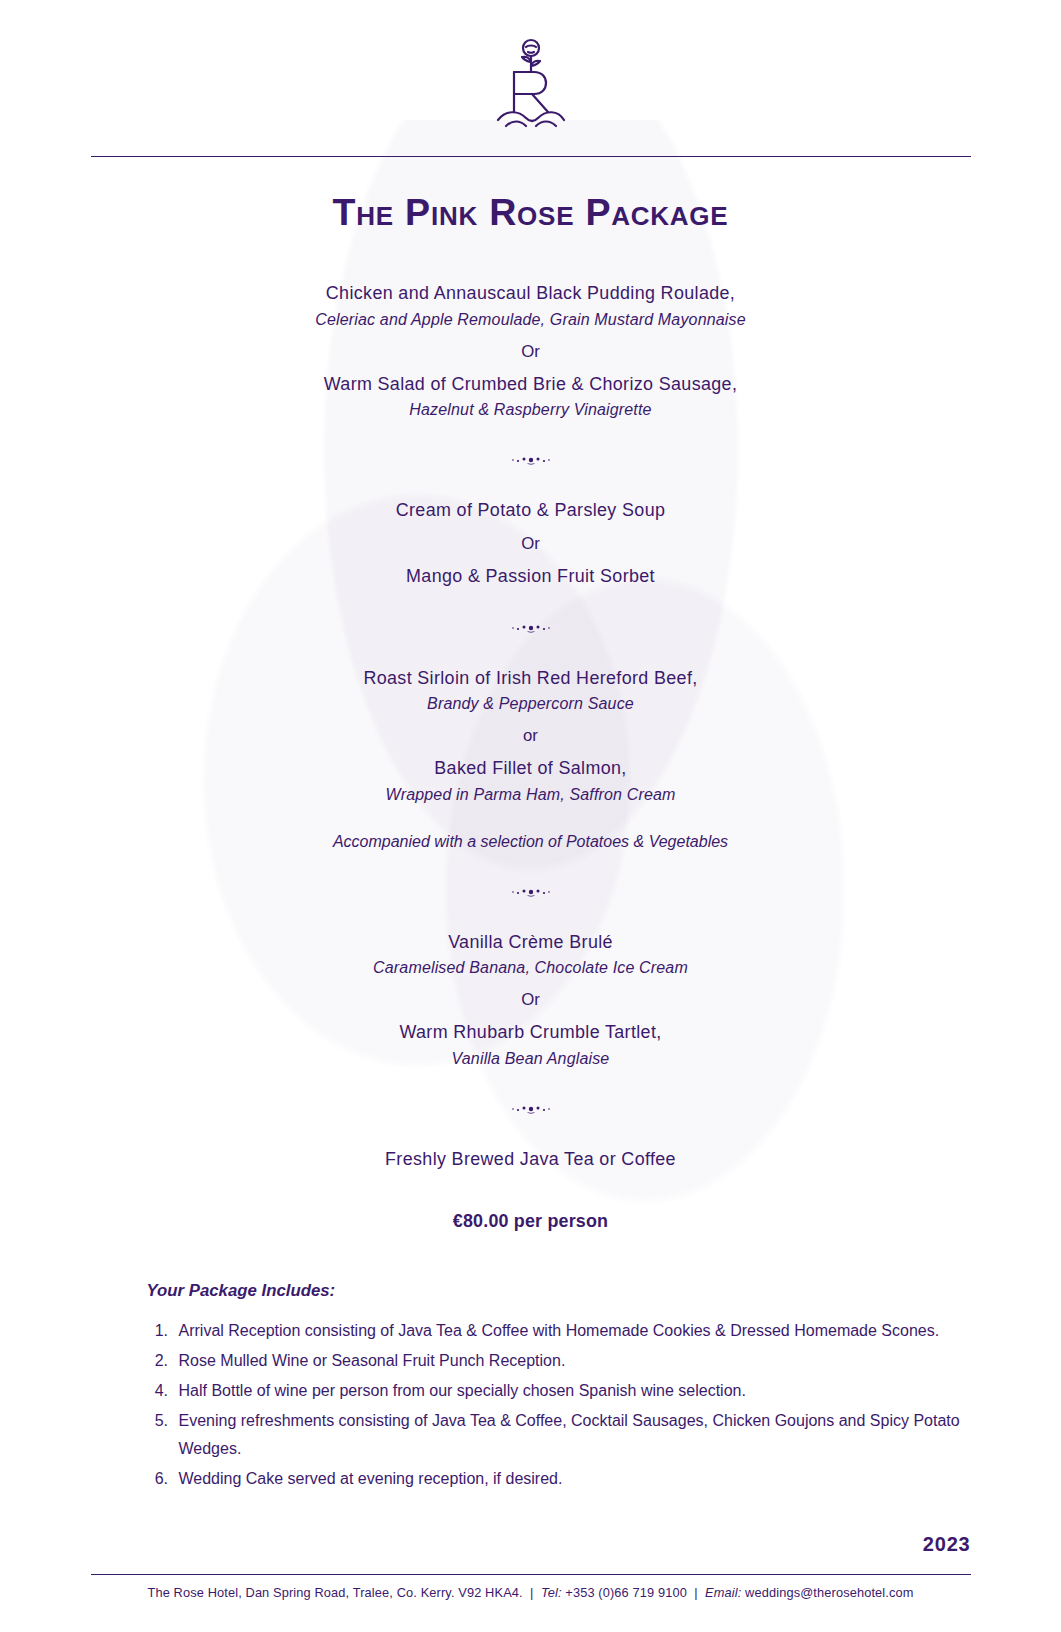The Pink Rose Package
Chicken and Annauscaul Black Pudding Roulade,
Celeriac and Apple Remoulade, Grain Mustard Mayonnaise
Or
Warm Salad of Crumbed Brie & Chorizo Sausage,
Hazelnut & Raspberry Vinaigrette
Cream of Potato & Parsley Soup
Or
Mango & Passion Fruit Sorbet
Roast Sirloin of Irish Red Hereford Beef,
Brandy & Peppercorn Sauce
or
Baked Fillet of Salmon,
Wrapped in Parma Ham, Saffron Cream
Accompanied with a selection of Potatoes & Vegetables
Vanilla Crème Brulé
Caramelised Banana, Chocolate Ice Cream
Or
Warm Rhubarb Crumble Tartlet,
Vanilla Bean Anglaise
Freshly Brewed Java Tea or Coffee
€80.00 per person
Your Package Includes:
Arrival Reception consisting of Java Tea & Coffee with Homemade Cookies & Dressed Homemade Scones.
Rose Mulled Wine or Seasonal Fruit Punch Reception.
Half Bottle of wine per person from our specially chosen Spanish wine selection.
Evening refreshments consisting of Java Tea & Coffee, Cocktail Sausages, Chicken Goujons and Spicy Potato Wedges.
Wedding Cake served at evening reception, if desired.
2023
The Rose Hotel, Dan Spring Road, Tralee, Co. Kerry. V92 HKA4. | Tel: +353 (0)66 719 9100 | Email: weddings@therosehotel.com